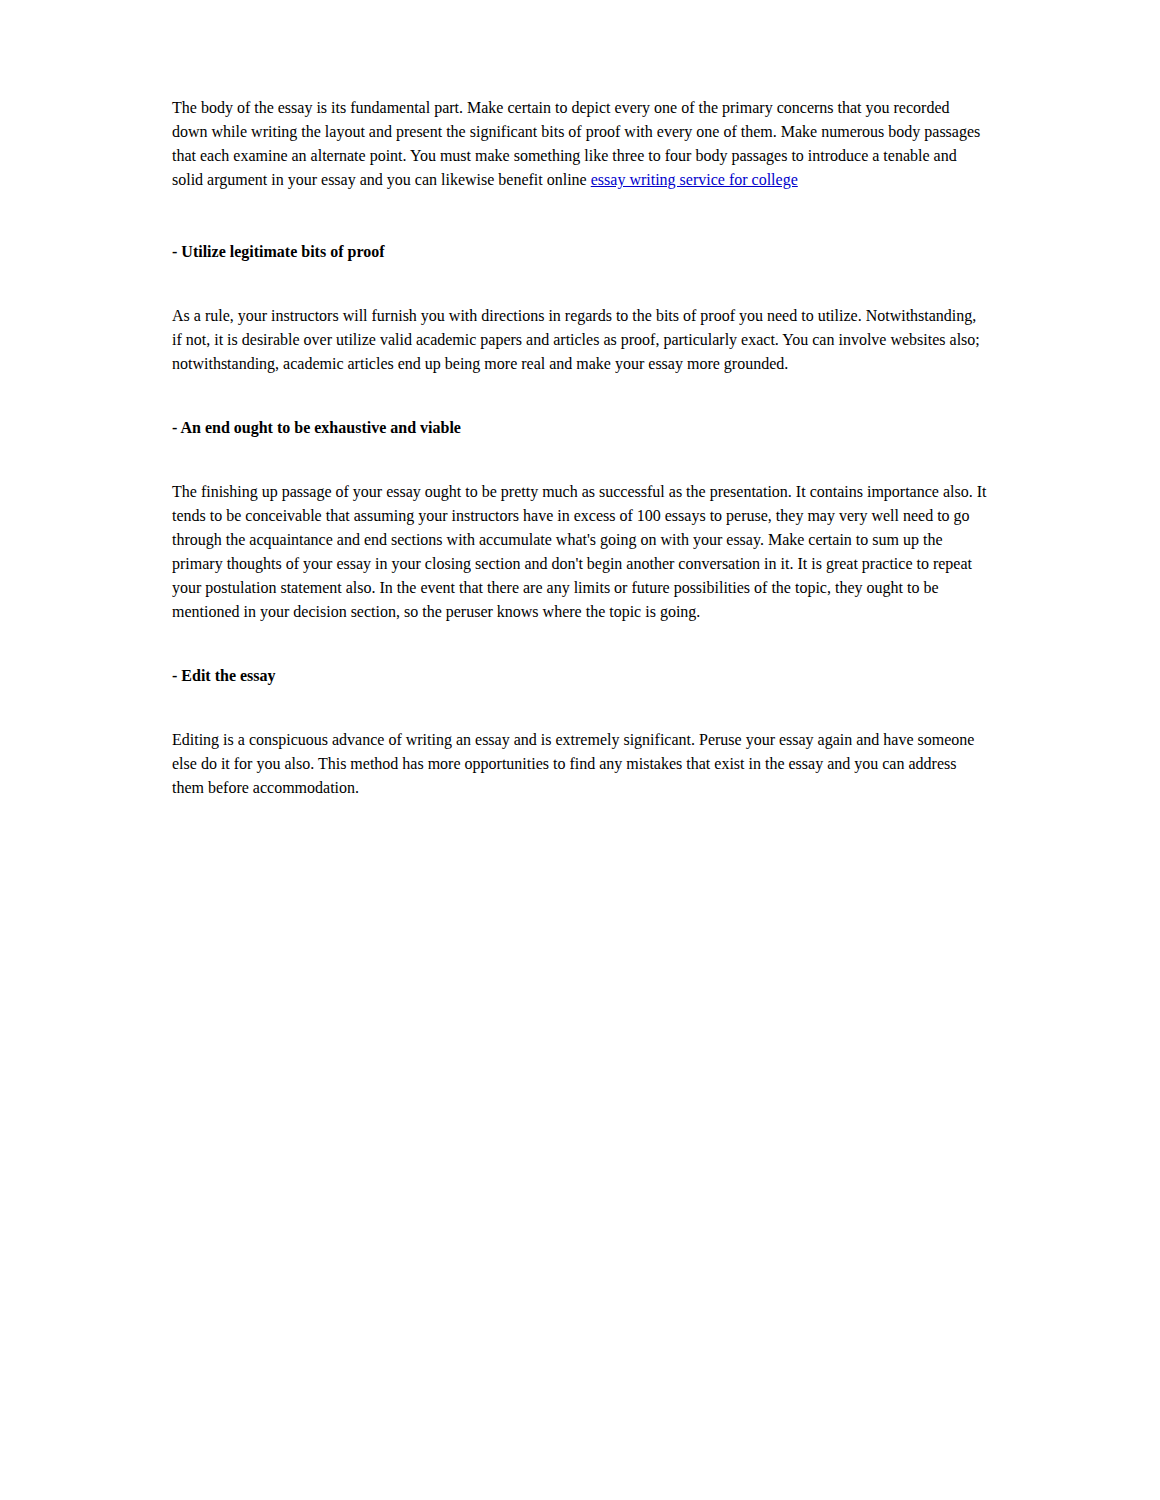The body of the essay is its fundamental part. Make certain to depict every one of the primary concerns that you recorded down while writing the layout and present the significant bits of proof with every one of them. Make numerous body passages that each examine an alternate point. You must make something like three to four body passages to introduce a tenable and solid argument in your essay and you can likewise benefit online essay writing service for college
- Utilize legitimate bits of proof
As a rule, your instructors will furnish you with directions in regards to the bits of proof you need to utilize. Notwithstanding, if not, it is desirable over utilize valid academic papers and articles as proof, particularly exact. You can involve websites also; notwithstanding, academic articles end up being more real and make your essay more grounded.
- An end ought to be exhaustive and viable
The finishing up passage of your essay ought to be pretty much as successful as the presentation. It contains importance also. It tends to be conceivable that assuming your instructors have in excess of 100 essays to peruse, they may very well need to go through the acquaintance and end sections with accumulate what's going on with your essay. Make certain to sum up the primary thoughts of your essay in your closing section and don't begin another conversation in it. It is great practice to repeat your postulation statement also. In the event that there are any limits or future possibilities of the topic, they ought to be mentioned in your decision section, so the peruser knows where the topic is going.
- Edit the essay
Editing is a conspicuous advance of writing an essay and is extremely significant. Peruse your essay again and have someone else do it for you also. This method has more opportunities to find any mistakes that exist in the essay and you can address them before accommodation.